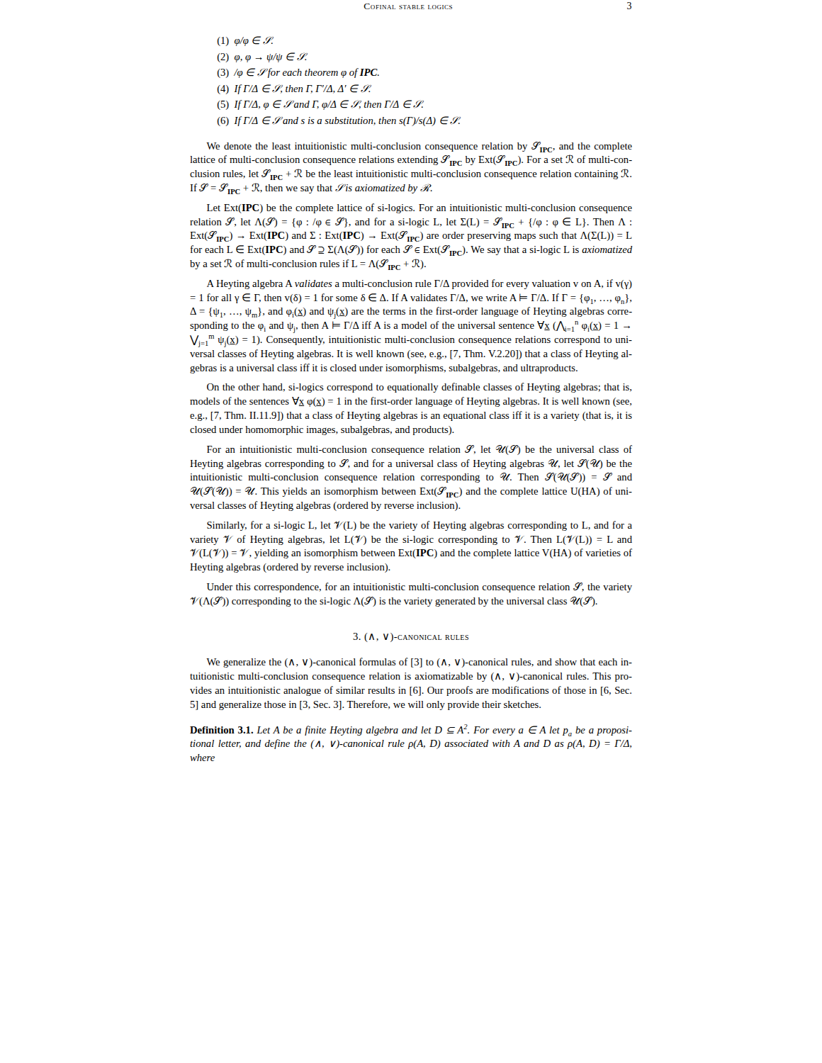Cofinal stable logics 3
(1) φ/φ ∈ 𝒮.
(2) φ, φ → ψ/ψ ∈ 𝒮.
(3) /φ ∈ 𝒮 for each theorem φ of IPC.
(4) If Γ/Δ ∈ 𝒮, then Γ, Γ′/Δ, Δ′ ∈ 𝒮.
(5) If Γ/Δ, φ ∈ 𝒮 and Γ, φ/Δ ∈ 𝒮, then Γ/Δ ∈ 𝒮.
(6) If Γ/Δ ∈ 𝒮 and s is a substitution, then s(Γ)/s(Δ) ∈ 𝒮.
We denote the least intuitionistic multi-conclusion consequence relation by 𝒮IPC, and the complete lattice of multi-conclusion consequence relations extending 𝒮IPC by Ext(𝒮IPC). For a set ℛ of multi-conclusion rules, let 𝒮IPC + ℛ be the least intuitionistic multi-conclusion consequence relation containing ℛ. If 𝒮 = 𝒮IPC + ℛ, then we say that 𝒮 is axiomatized by ℛ.
Let Ext(IPC) be the complete lattice of si-logics. For an intuitionistic multi-conclusion consequence relation 𝒮, let Λ(𝒮) = {φ : /φ ∈ 𝒮}, and for a si-logic L, let Σ(L) = 𝒮IPC + {/φ : φ ∈ L}. Then Λ : Ext(𝒮IPC) → Ext(IPC) and Σ : Ext(IPC) → Ext(𝒮IPC) are order preserving maps such that Λ(Σ(L)) = L for each L ∈ Ext(IPC) and 𝒮 ⊇ Σ(Λ(𝒮)) for each 𝒮 ∈ Ext(𝒮IPC). We say that a si-logic L is axiomatized by a set ℛ of multi-conclusion rules if L = Λ(𝒮IPC + ℛ).
A Heyting algebra A validates a multi-conclusion rule Γ/Δ provided for every valuation v on A, if v(γ) = 1 for all γ ∈ Γ, then v(δ) = 1 for some δ ∈ Δ. If A validates Γ/Δ, we write A ⊨ Γ/Δ. If Γ = {φ1, …, φn}, Δ = {ψ1, …, ψm}, and φi(x) and ψj(x) are the terms in the first-order language of Heyting algebras corresponding to the φi and ψj, then A ⊨ Γ/Δ iff A is a model of the universal sentence ∀x (⋀i=1n φi(x) = 1 → ⋁j=1m ψj(x) = 1). Consequently, intuitionistic multi-conclusion consequence relations correspond to universal classes of Heyting algebras. It is well known (see, e.g., [7, Thm. V.2.20]) that a class of Heyting algebras is a universal class iff it is closed under isomorphisms, subalgebras, and ultraproducts.
On the other hand, si-logics correspond to equationally definable classes of Heyting algebras; that is, models of the sentences ∀x φ(x) = 1 in the first-order language of Heyting algebras. It is well known (see, e.g., [7, Thm. II.11.9]) that a class of Heyting algebras is an equational class iff it is a variety (that is, it is closed under homomorphic images, subalgebras, and products).
For an intuitionistic multi-conclusion consequence relation 𝒮, let 𝒰(𝒮) be the universal class of Heyting algebras corresponding to 𝒮, and for a universal class of Heyting algebras 𝒰, let 𝒮(𝒰) be the intuitionistic multi-conclusion consequence relation corresponding to 𝒰. Then 𝒮(𝒰(𝒮)) = 𝒮 and 𝒰(𝒮(𝒰)) = 𝒰. This yields an isomorphism between Ext(𝒮IPC) and the complete lattice U(HA) of universal classes of Heyting algebras (ordered by reverse inclusion).
Similarly, for a si-logic L, let 𝒱(L) be the variety of Heyting algebras corresponding to L, and for a variety 𝒱 of Heyting algebras, let L(𝒱) be the si-logic corresponding to 𝒱. Then L(𝒱(L)) = L and 𝒱(L(𝒱)) = 𝒱, yielding an isomorphism between Ext(IPC) and the complete lattice V(HA) of varieties of Heyting algebras (ordered by reverse inclusion).
Under this correspondence, for an intuitionistic multi-conclusion consequence relation 𝒮, the variety 𝒱(Λ(𝒮)) corresponding to the si-logic Λ(𝒮) is the variety generated by the universal class 𝒰(𝒮).
3. (∧, ∨)-canonical rules
We generalize the (∧, ∨)-canonical formulas of [3] to (∧, ∨)-canonical rules, and show that each intuitionistic multi-conclusion consequence relation is axiomatizable by (∧, ∨)-canonical rules. This provides an intuitionistic analogue of similar results in [6]. Our proofs are modifications of those in [6, Sec. 5] and generalize those in [3, Sec. 3]. Therefore, we will only provide their sketches.
Definition 3.1. Let A be a finite Heyting algebra and let D ⊆ A2. For every a ∈ A let pa be a propositional letter, and define the (∧, ∨)-canonical rule ρ(A, D) associated with A and D as ρ(A, D) = Γ/Δ, where